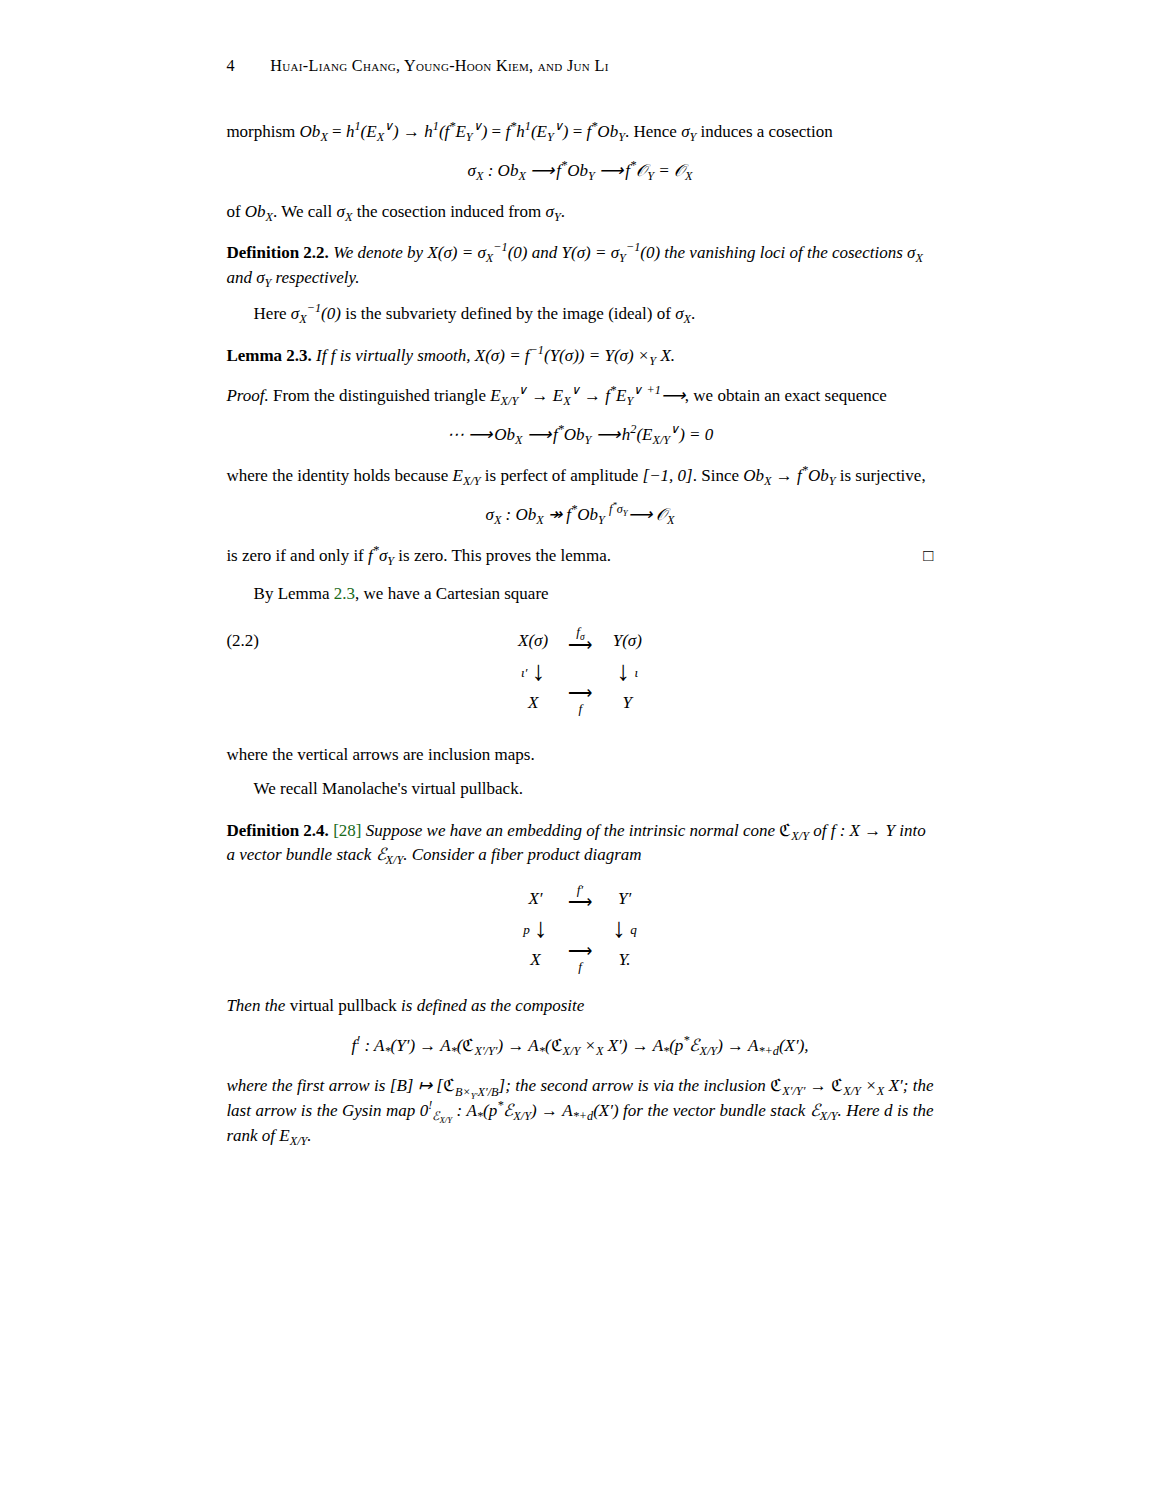4 Huai-Liang Chang, Young-Hoon Kiem, and Jun Li
morphism ObX = h1(EX∨) → h1(f*EY∨) = f*h1(EY∨) = f*ObY. Hence σY induces a cosection
σX : ObX ⟶ f*ObY ⟶ f*𝒪Y = 𝒪X
of ObX. We call σX the cosection induced from σY.
Definition 2.2. We denote by X(σ) = σX−1(0) and Y(σ) = σY−1(0) the vanishing loci of the cosections σX and σY respectively.
Here σX−1(0) is the subvariety defined by the image (ideal) of σX.
Lemma 2.3. If f is virtually smooth, X(σ) = f−1(Y(σ)) = Y(σ) ×Y X.
Proof. From the distinguished triangle EX/Y∨ → EX∨ → f*EY∨ +1⟶, we obtain an exact sequence
⋯ ⟶ ObX ⟶ f*ObY ⟶ h2(EX/Y∨) = 0
where the identity holds because EX/Y is perfect of amplitude [−1, 0]. Since ObX → f*ObY is surjective,
σX : ObX ↠ f*ObY f*σY⟶ 𝒪X
is zero if and only if f*σY is zero. This proves the lemma. □
By Lemma 2.3, we have a Cartesian square
(2.2)
| X(σ) | f σ ⟶ | Y(σ) |
| ι′ ↓ | | ↓ ι |
| X | ⟶ f | Y |
where the vertical arrows are inclusion maps.
We recall Manolache's virtual pullback.
Definition 2.4. [28] Suppose we have an embedding of the intrinsic normal cone ℭX/Y of f : X → Y into a vector bundle stack ℰX/Y. Consider a fiber product diagram
| X′ | f′ ⟶ | Y′ |
| p ↓ | | ↓ q |
| X | ⟶ f | Y. |
Then the virtual pullback is defined as the composite
f! : A*(Y′) → A*(ℭX′/Y′) → A*(ℭX/Y ×X X′) → A*(p*ℰX/Y) → A*+d(X′),
where the first arrow is [B] ↦ [ℭB×Y′X′/B]; the second arrow is via the inclusion ℭX′/Y′ → ℭX/Y ×X X′; the last arrow is the Gysin map 0!ℰX/Y : A*(p*ℰX/Y) → A*+d(X′) for the vector bundle stack ℰX/Y. Here d is the rank of EX/Y.